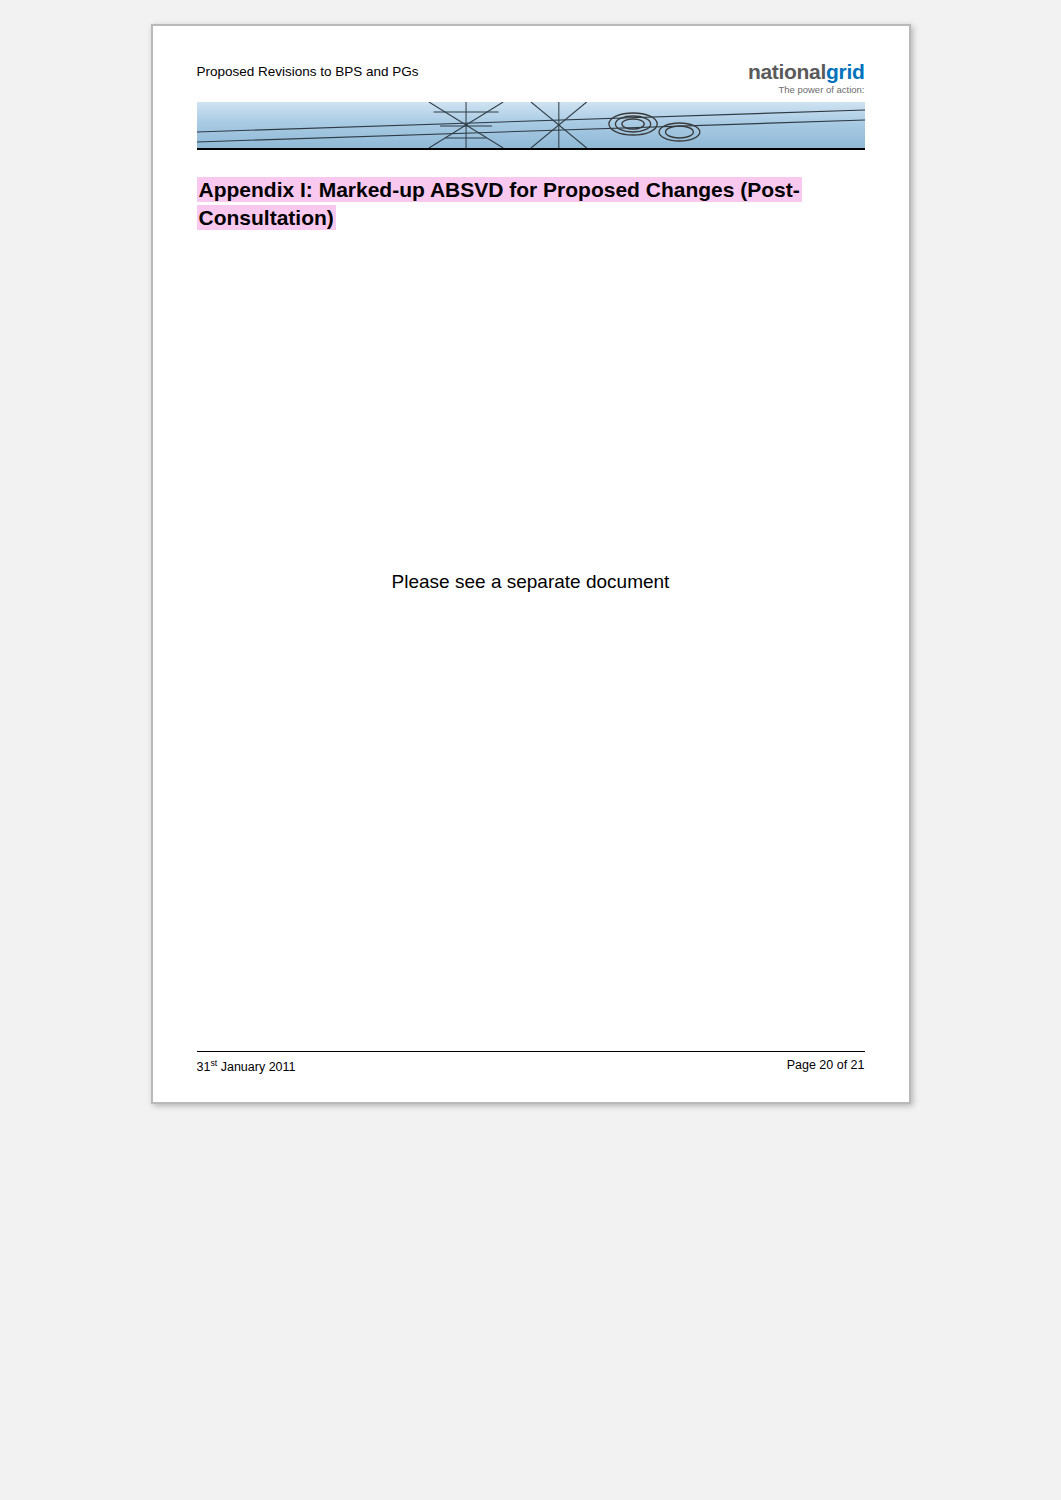Proposed Revisions to BPS and PGs
national grid
The power of action:
Appendix I: Marked-up ABSVD for Proposed Changes (Post-Consultation)
Please see a separate document
31st January 2011
Page 20 of 21